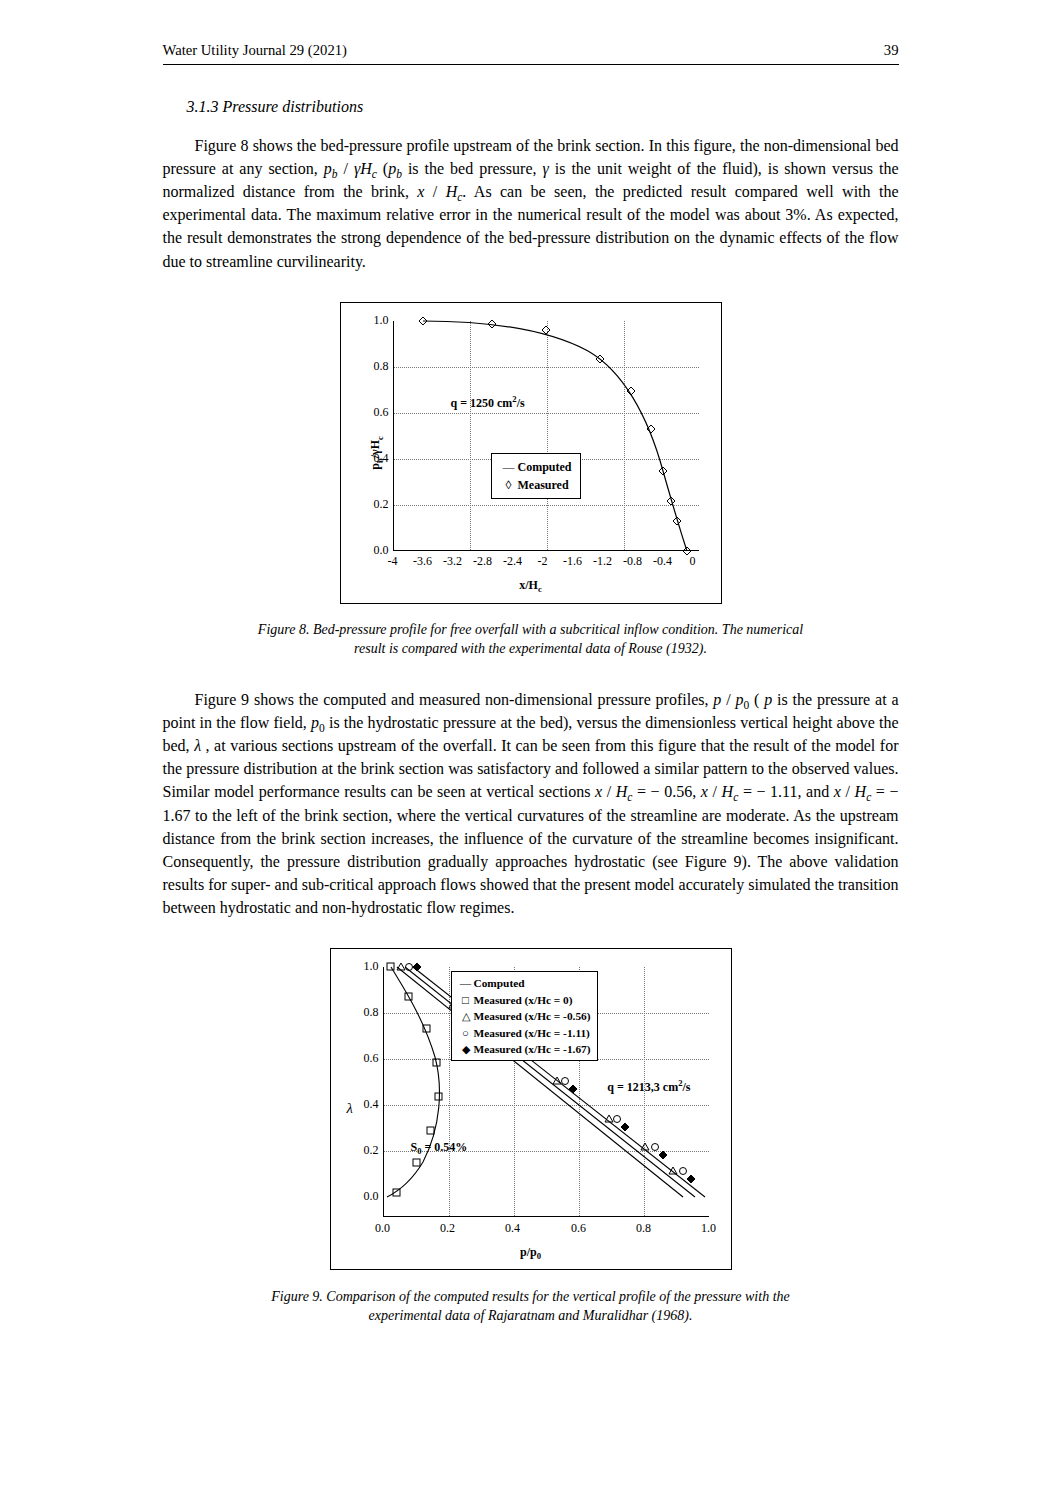Water Utility Journal 29 (2021) 39
3.1.3 Pressure distributions
Figure 8 shows the bed-pressure profile upstream of the brink section. In this figure, the non-dimensional bed pressure at any section, pb / γHc (pb is the bed pressure, γ is the unit weight of the fluid), is shown versus the normalized distance from the brink, x / Hc. As can be seen, the predicted result compared well with the experimental data. The maximum relative error in the numerical result of the model was about 3%. As expected, the result demonstrates the strong dependence of the bed-pressure distribution on the dynamic effects of the flow due to streamline curvilinearity.
pb/γHc
1.0
0.8
0.6
0.4
0.2
0.0
q = 1250 cm2/s
—Computed
◊Measured
-4
-3.6
-3.2
-2.8
-2.4
-2
-1.6
-1.2
-0.8
-0.4
0
x/Hc
Figure 8. Bed-pressure profile for free overfall with a subcritical inflow condition. The numerical result is compared with the experimental data of Rouse (1932).
Figure 9 shows the computed and measured non-dimensional pressure profiles, p / p0 ( p is the pressure at a point in the flow field, p0 is the hydrostatic pressure at the bed), versus the dimensionless vertical height above the bed, λ , at various sections upstream of the overfall. It can be seen from this figure that the result of the model for the pressure distribution at the brink section was satisfactory and followed a similar pattern to the observed values. Similar model performance results can be seen at vertical sections x / Hc = − 0.56, x / Hc = − 1.11, and x / Hc = − 1.67 to the left of the brink section, where the vertical curvatures of the streamline are moderate. As the upstream distance from the brink section increases, the influence of the curvature of the streamline becomes insignificant. Consequently, the pressure distribution gradually approaches hydrostatic (see Figure 9). The above validation results for super- and sub-critical approach flows showed that the present model accurately simulated the transition between hydrostatic and non-hydrostatic flow regimes.
λ
1.0
0.8
0.6
0.4
0.2
0.0
—Computed
□Measured (x/Hc = 0)
△Measured (x/Hc = -0.56)
○Measured (x/Hc = -1.11)
◆Measured (x/Hc = -1.67)
q = 1213,3 cm2/s
S0 = 0.54%
0.0
0.2
0.4
0.6
0.8
1.0
p/p0
Figure 9. Comparison of the computed results for the vertical profile of the pressure with the experimental data of Rajaratnam and Muralidhar (1968).